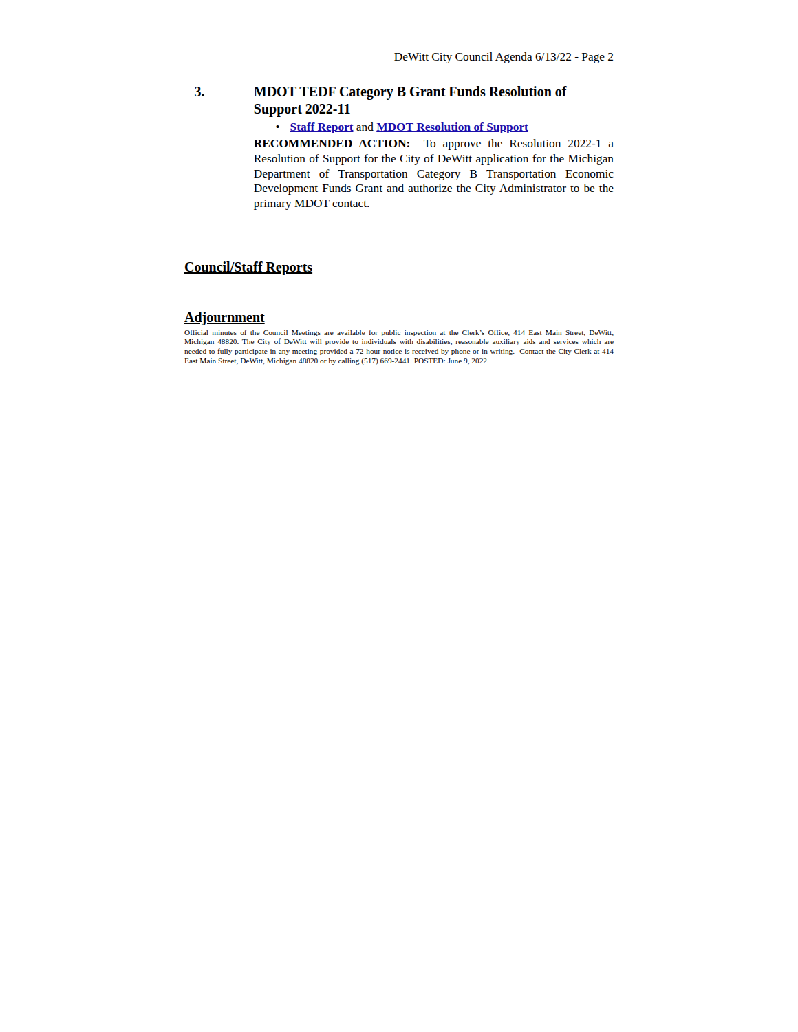DeWitt City Council Agenda 6/13/22 - Page 2
3.
MDOT TEDF Category B Grant Funds Resolution of Support 2022-11
Staff Report and MDOT Resolution of Support
RECOMMENDED ACTION: To approve the Resolution 2022-1 a Resolution of Support for the City of DeWitt application for the Michigan Department of Transportation Category B Transportation Economic Development Funds Grant and authorize the City Administrator to be the primary MDOT contact.
Council/Staff Reports
Adjournment
Official minutes of the Council Meetings are available for public inspection at the Clerk’s Office, 414 East Main Street, DeWitt, Michigan 48820. The City of DeWitt will provide to individuals with disabilities, reasonable auxiliary aids and services which are needed to fully participate in any meeting provided a 72-hour notice is received by phone or in writing. Contact the City Clerk at 414 East Main Street, DeWitt, Michigan 48820 or by calling (517) 669-2441. POSTED: June 9, 2022.